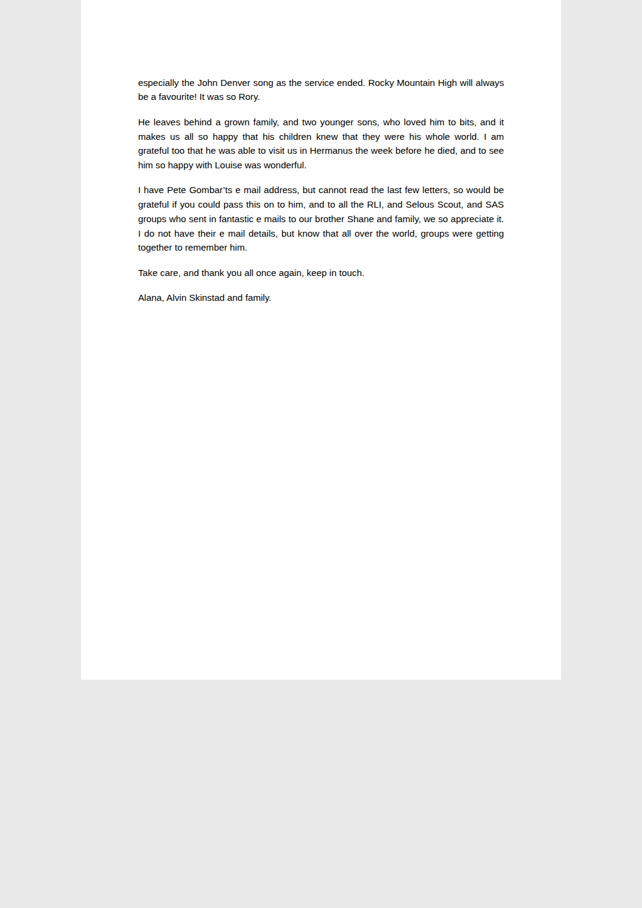especially the John Denver song as the service ended. Rocky Mountain High will always be a favourite! It was so Rory.
He leaves behind a grown family, and two younger sons, who loved him to bits, and it makes us all so happy that his children knew that they were his whole world. I am grateful too that he was able to visit us in Hermanus the week before he died, and to see him so happy with Louise was wonderful.
I have Pete Gombar’ts e mail address, but cannot read the last few letters, so would be grateful if you could pass this on to him, and to all the RLI, and Selous Scout, and SAS groups who sent in fantastic e mails to our brother Shane and family, we so appreciate it. I do not have their e mail details, but know that all over the world, groups were getting together to remember him.
Take care, and thank you all once again, keep in touch.
Alana, Alvin Skinstad and family.